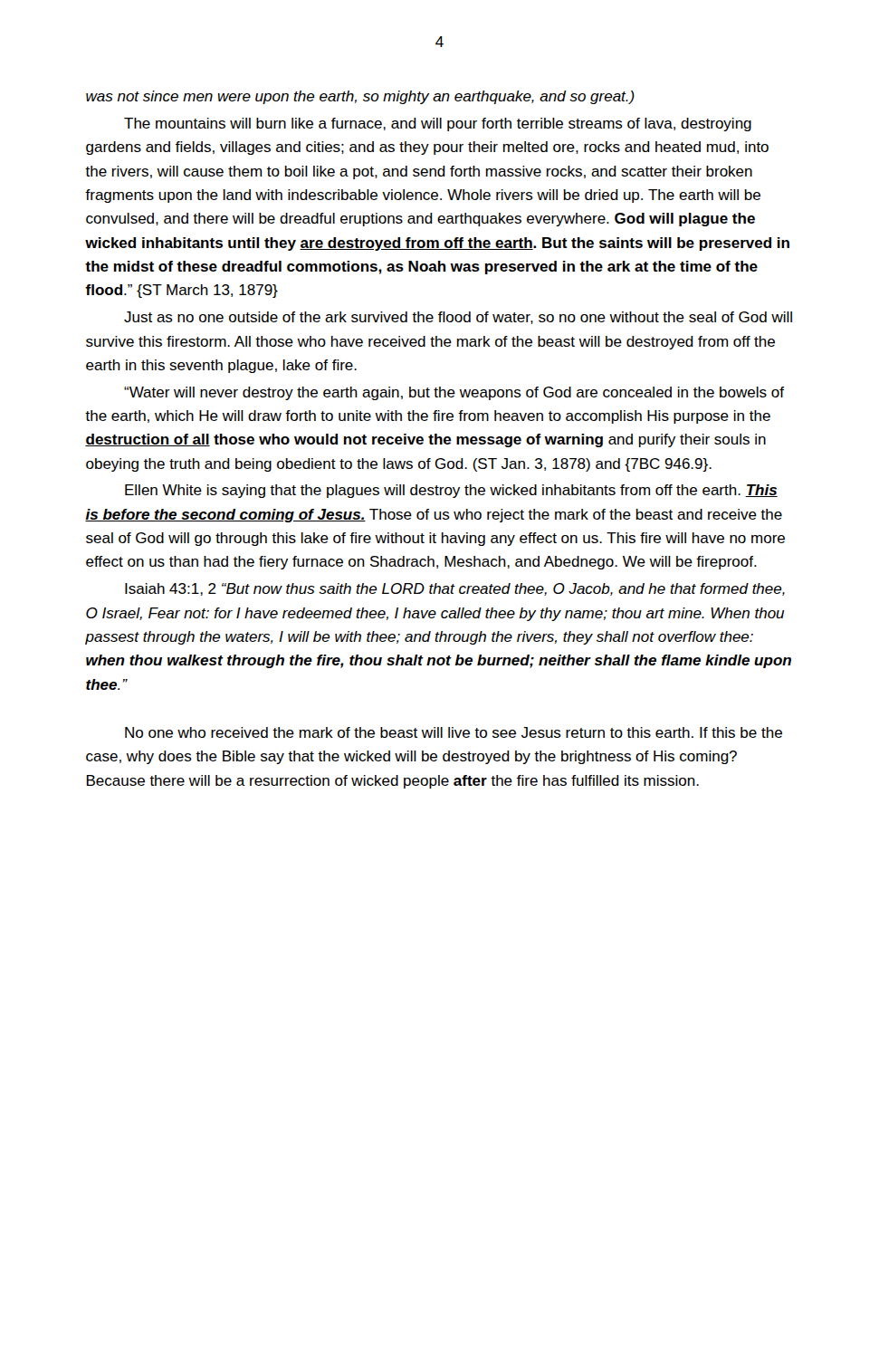4
was not since men were upon the earth, so mighty an earthquake, and so great.)
The mountains will burn like a furnace, and will pour forth terrible streams of lava, destroying gardens and fields, villages and cities; and as they pour their melted ore, rocks and heated mud, into the rivers, will cause them to boil like a pot, and send forth massive rocks, and scatter their broken fragments upon the land with indescribable violence. Whole rivers will be dried up. The earth will be convulsed, and there will be dreadful eruptions and earthquakes everywhere. God will plague the wicked inhabitants until they are destroyed from off the earth. But the saints will be preserved in the midst of these dreadful commotions, as Noah was preserved in the ark at the time of the flood.” {ST March 13, 1879}
Just as no one outside of the ark survived the flood of water, so no one without the seal of God will survive this firestorm. All those who have received the mark of the beast will be destroyed from off the earth in this seventh plague, lake of fire.
“Water will never destroy the earth again, but the weapons of God are concealed in the bowels of the earth, which He will draw forth to unite with the fire from heaven to accomplish His purpose in the destruction of all those who would not receive the message of warning and purify their souls in obeying the truth and being obedient to the laws of God. (ST Jan. 3, 1878) and {7BC 946.9}.
Ellen White is saying that the plagues will destroy the wicked inhabitants from off the earth. This is before the second coming of Jesus. Those of us who reject the mark of the beast and receive the seal of God will go through this lake of fire without it having any effect on us. This fire will have no more effect on us than had the fiery furnace on Shadrach, Meshach, and Abednego. We will be fireproof.
Isaiah 43:1, 2 “But now thus saith the LORD that created thee, O Jacob, and he that formed thee, O Israel, Fear not: for I have redeemed thee, I have called thee by thy name; thou art mine. When thou passest through the waters, I will be with thee; and through the rivers, they shall not overflow thee: when thou walkest through the fire, thou shalt not be burned; neither shall the flame kindle upon thee.”
No one who received the mark of the beast will live to see Jesus return to this earth. If this be the case, why does the Bible say that the wicked will be destroyed by the brightness of His coming? Because there will be a resurrection of wicked people after the fire has fulfilled its mission.